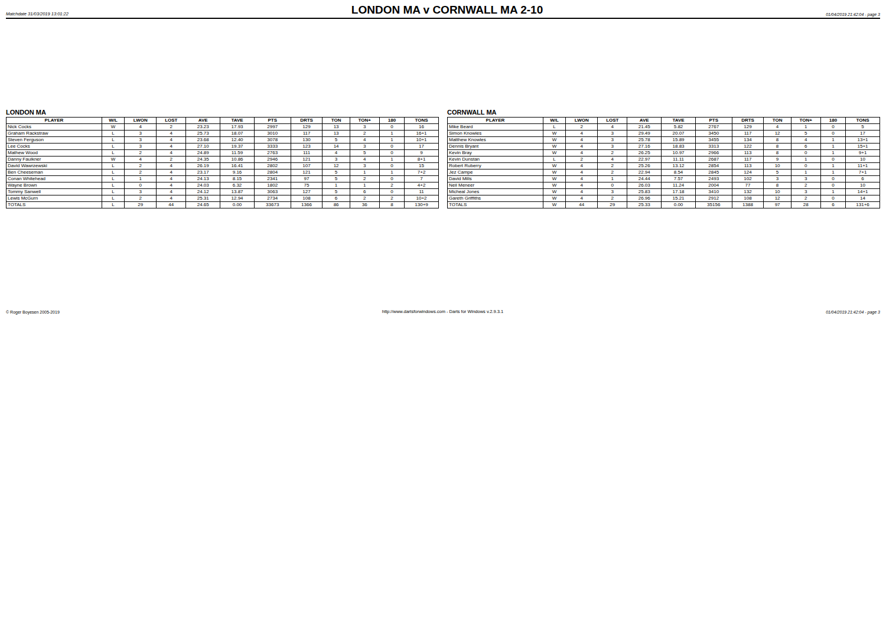Matchdate 31/03/2019 13:01:22
LONDON MA v CORNWALL MA 2-10
01/04/2019 21:42:04 - page 3
LONDON MA
| PLAYER | W/L | LWON | LOST | AVE | TAVE | PTS | DRTS | TON | TON+ | 180 | TONS |
| --- | --- | --- | --- | --- | --- | --- | --- | --- | --- | --- | --- |
| Nick Cocks | W | 4 | 2 | 23.23 | 17.93 | 2997 | 129 | 13 | 3 | 0 | 16 |
| Graham Rackstraw | L | 3 | 4 | 25.73 | 18.07 | 3010 | 117 | 13 | 2 | 1 | 16+1 |
| Steven Ferguson | L | 3 | 4 | 23.68 | 12.40 | 3078 | 130 | 5 | 4 | 1 | 10+1 |
| Lee Cocks | L | 3 | 4 | 27.10 | 19.37 | 3333 | 123 | 14 | 3 | 0 | 17 |
| Mathew Wood | L | 2 | 4 | 24.89 | 11.59 | 2763 | 111 | 4 | 5 | 0 | 9 |
| Danny Faulkner | W | 4 | 2 | 24.35 | 10.86 | 2946 | 121 | 3 | 4 | 1 | 8+1 |
| David Wawrzewski | L | 2 | 4 | 26.19 | 16.41 | 2802 | 107 | 12 | 3 | 0 | 15 |
| Ben Cheeseman | L | 2 | 4 | 23.17 | 9.16 | 2804 | 121 | 5 | 1 | 1 | 7+2 |
| Conan Whitehead | L | 1 | 4 | 24.13 | 8.15 | 2341 | 97 | 5 | 2 | 0 | 7 |
| Wayne Brown | L | 0 | 4 | 24.03 | 6.32 | 1802 | 75 | 1 | 1 | 2 | 4+2 |
| Tommy Sanwell | L | 3 | 4 | 24.12 | 13.87 | 3063 | 127 | 5 | 6 | 0 | 11 |
| Lewis McGurn | L | 2 | 4 | 25.31 | 12.94 | 2734 | 108 | 6 | 2 | 2 | 10+2 |
| TOTALS | L | 29 | 44 | 24.65 | 0.00 | 33673 | 1366 | 86 | 36 | 8 | 130+9 |
CORNWALL MA
| PLAYER | W/L | LWON | LOST | AVE | TAVE | PTS | DRTS | TON | TON+ | 180 | TONS |
| --- | --- | --- | --- | --- | --- | --- | --- | --- | --- | --- | --- |
| Mike Beard | L | 2 | 4 | 21.45 | 5.82 | 2767 | 129 | 4 | 1 | 0 | 5 |
| Simon Knowles | W | 4 | 3 | 29.49 | 20.07 | 3450 | 117 | 12 | 5 | 0 | 17 |
| Matthew Knowles | W | 4 | 3 | 25.78 | 15.89 | 3455 | 134 | 8 | 4 | 1 | 13+1 |
| Dennis Bryant | W | 4 | 3 | 27.16 | 18.83 | 3313 | 122 | 8 | 6 | 1 | 15+1 |
| Kevin Bray | W | 4 | 2 | 26.25 | 10.97 | 2966 | 113 | 8 | 0 | 1 | 9+1 |
| Kevin Dunstan | L | 2 | 4 | 22.97 | 11.11 | 2687 | 117 | 9 | 1 | 0 | 10 |
| Robert Ruberry | W | 4 | 2 | 25.26 | 13.12 | 2854 | 113 | 10 | 0 | 1 | 11+1 |
| Jez Campe | W | 4 | 2 | 22.94 | 8.54 | 2845 | 124 | 5 | 1 | 1 | 7+1 |
| David Mills | W | 4 | 1 | 24.44 | 7.57 | 2493 | 102 | 3 | 3 | 0 | 6 |
| Neil Meneer | W | 4 | 0 | 26.03 | 11.24 | 2004 | 77 | 8 | 2 | 0 | 10 |
| Micheal Jones | W | 4 | 3 | 25.83 | 17.18 | 3410 | 132 | 10 | 3 | 1 | 14+1 |
| Gareth Griffiths | W | 4 | 2 | 26.96 | 15.21 | 2912 | 108 | 12 | 2 | 0 | 14 |
| TOTALS | W | 44 | 29 | 25.33 | 0.00 | 35156 | 1388 | 97 | 28 | 6 | 131+6 |
© Roger Boyesen 2005-2019
http://www.dartsforwindows.com - Darts for Windows v.2.9.3.1
01/04/2019 21:42:04 - page 3